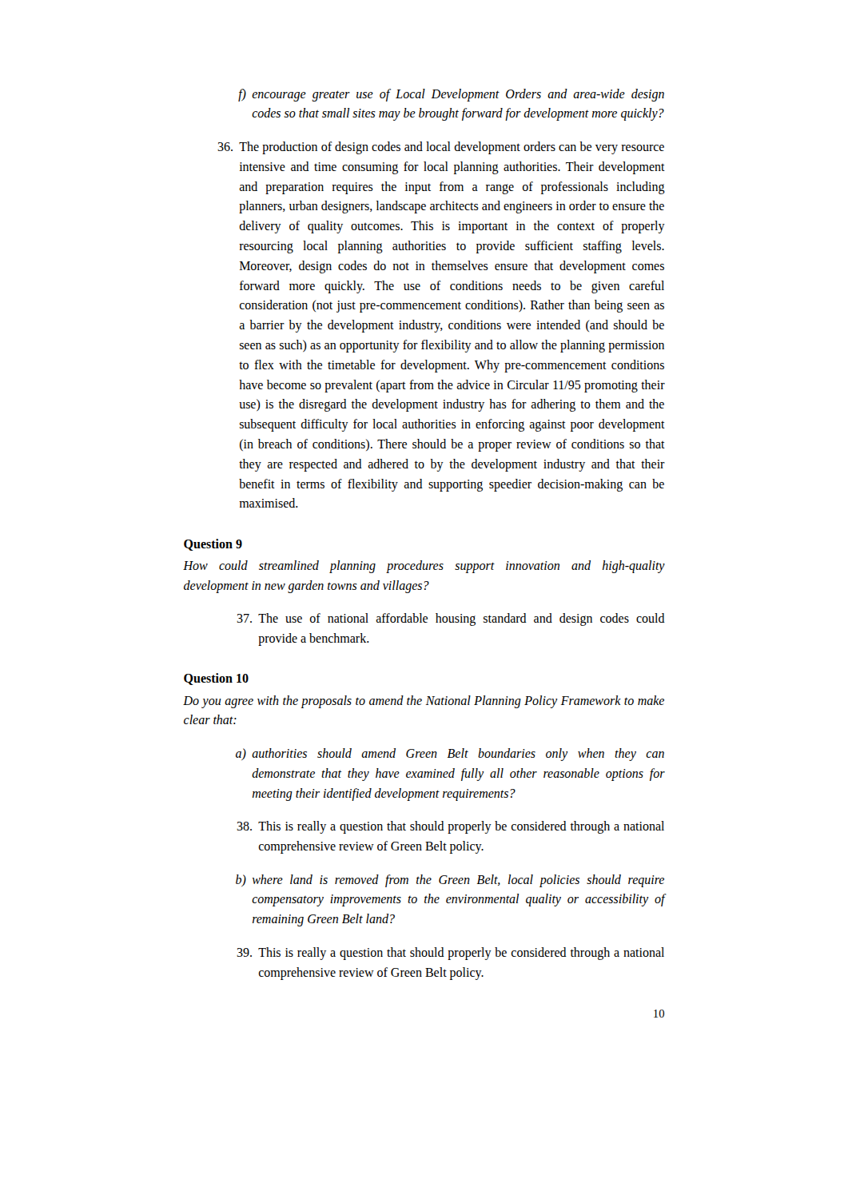f) encourage greater use of Local Development Orders and area-wide design codes so that small sites may be brought forward for development more quickly?
36. The production of design codes and local development orders can be very resource intensive and time consuming for local planning authorities. Their development and preparation requires the input from a range of professionals including planners, urban designers, landscape architects and engineers in order to ensure the delivery of quality outcomes. This is important in the context of properly resourcing local planning authorities to provide sufficient staffing levels. Moreover, design codes do not in themselves ensure that development comes forward more quickly. The use of conditions needs to be given careful consideration (not just pre-commencement conditions). Rather than being seen as a barrier by the development industry, conditions were intended (and should be seen as such) as an opportunity for flexibility and to allow the planning permission to flex with the timetable for development. Why pre-commencement conditions have become so prevalent (apart from the advice in Circular 11/95 promoting their use) is the disregard the development industry has for adhering to them and the subsequent difficulty for local authorities in enforcing against poor development (in breach of conditions). There should be a proper review of conditions so that they are respected and adhered to by the development industry and that their benefit in terms of flexibility and supporting speedier decision-making can be maximised.
Question 9
How could streamlined planning procedures support innovation and high-quality development in new garden towns and villages?
37. The use of national affordable housing standard and design codes could provide a benchmark.
Question 10
Do you agree with the proposals to amend the National Planning Policy Framework to make clear that:
a) authorities should amend Green Belt boundaries only when they can demonstrate that they have examined fully all other reasonable options for meeting their identified development requirements?
38. This is really a question that should properly be considered through a national comprehensive review of Green Belt policy.
b) where land is removed from the Green Belt, local policies should require compensatory improvements to the environmental quality or accessibility of remaining Green Belt land?
39. This is really a question that should properly be considered through a national comprehensive review of Green Belt policy.
10